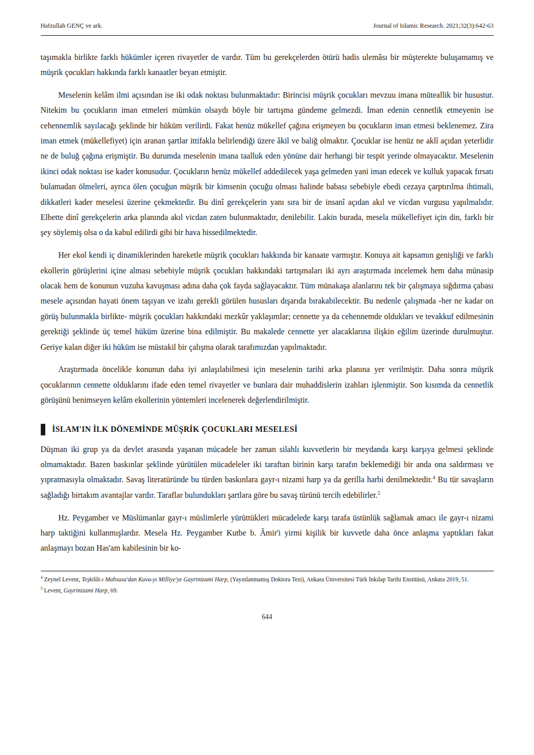Hafzullah GENÇ ve ark. Journal of Islamic Research. 2021;32(3):642-63
taşımakla birlikte farklı hükümler içeren rivayetler de vardır. Tüm bu gerekçelerden ötürü hadis ulemâsı bir müşterekte buluşamamış ve müşrik çocukları hakkında farklı kanaatler beyan etmiştir.
Meselenin kelâm ilmi açısından ise iki odak noktası bulunmaktadır: Birincisi müşrik çocukları mevzuu imana müteallik bir husustur. Nitekim bu çocukların iman etmeleri mümkün olsaydı böyle bir tartışma gündeme gelmezdi. İman edenin cennetlik etmeyenin ise cehennemlik sayılacağı şeklinde bir hüküm verilirdi. Fakat henüz mükellef çağına erişmeyen bu çocukların iman etmesi beklenemez. Zira iman etmek (mükellefiyet) için aranan şartlar ittifakla belirlendiği üzere âkil ve baliğ olmaktır. Çocuklar ise henüz ne aklî açıdan yeterlidir ne de buluğ çağına erişmiştir. Bu durumda meselenin imana taalluk eden yönüne dair herhangi bir tespit yerinde olmayacaktır. Meselenin ikinci odak noktası ise kader konusudur. Çocukların henüz mükellef addedilecek yaşa gelmeden yani iman edecek ve kulluk yapacak fırsatı bulamadan ölmeleri, ayrıca ölen çocuğun müşrik bir kimsenin çocuğu olması halinde babası sebebiyle ebedi cezaya çarptırılma ihtimali, dikkatleri kader meselesi üzerine çekmektedir. Bu dinî gerekçelerin yanı sıra bir de insanî açıdan akıl ve vicdan vurgusu yapılmalıdır. Elbette dinî gerekçelerin arka planında akıl vicdan zaten bulunmaktadır, denilebilir. Lakin burada, mesela mükellefiyet için din, farklı bir şey söylemiş olsa o da kabul edilirdi gibi bir hava hissedilmektedir.
Her ekol kendi iç dinamiklerinden hareketle müşrik çocukları hakkında bir kanaate varmıştır. Konuya ait kapsamın genişliği ve farklı ekollerin görüşlerini içine alması sebebiyle müşrik çocukları hakkındaki tartışmaları iki ayrı araştırmada incelemek hem daha münasip olacak hem de konunun vuzuha kavuşması adına daha çok fayda sağlayacaktır. Tüm münakaşa alanlarını tek bir çalışmaya sığdırma çabası mesele açısından hayati önem taşıyan ve izahı gerekli görülen hususları dışarıda bırakabilecektir. Bu nedenle çalışmada -her ne kadar on görüş bulunmakla birlikte- müşrik çocukları hakkındaki mezkûr yaklaşımlar; cennette ya da cehennemde oldukları ve tevakkuf edilmesinin gerektiği şeklinde üç temel hüküm üzerine bina edilmiştir. Bu makalede cennette yer alacaklarına ilişkin eğilim üzerinde durulmuştur. Geriye kalan diğer iki hüküm ise müstakil bir çalışma olarak tarafımızdan yapılmaktadır.
Araştırmada öncelikle konunun daha iyi anlaşılabilmesi için meselenin tarihi arka planına yer verilmiştir. Daha sonra müşrik çocuklarının cennette olduklarını ifade eden temel rivayetler ve bunlara dair muhaddislerin izahları işlenmiştir. Son kısımda da cennetlik görüşünü benimseyen kelâm ekollerinin yöntemleri incelenerek değerlendirilmiştir.
İslam'ın İlk Döneminde Müşrik Çocukları Meselesi
Düşman iki grup ya da devlet arasında yaşanan mücadele her zaman silahlı kuvvetlerin bir meydanda karşı karşıya gelmesi şeklinde olmamaktadır. Bazen baskınlar şeklinde yürütülen mücadeleler iki taraftan birinin karşı tarafın beklemediği bir anda ona saldırması ve yıpratmasıyla olmaktadır. Savaş literatüründe bu türden baskınlara gayr-ı nizami harp ya da gerilla harbi denilmektedir.4 Bu tür savaşların sağladığı birtakım avantajlar vardır. Taraflar bulundukları şartlara göre bu savaş türünü tercih edebilirler.5
Hz. Peygamber ve Müslümanlar gayr-ı müslimlerle yürüttükleri mücadelede karşı tarafa üstünlük sağlamak amacı ile gayr-ı nizami harp taktiğini kullanmışlardır. Mesela Hz. Peygamber Kutbe b. Âmir'i yirmi kişilik bir kuvvetle daha önce anlaşma yaptıkları fakat anlaşmayı bozan Has'am kabilesinin bir ko-
4 Zeynel Levent, Teşkilât-ı Mahsusa'dan Kuva-yı Milliye'ye Gayrinizami Harp, (Yayınlanmamış Doktora Tezi), Ankara Üniversitesi Türk İnkılap Tarihi Enstitüsü, Ankara 2019, 51.
5 Levent, Gayrinizami Harp, 69.
644